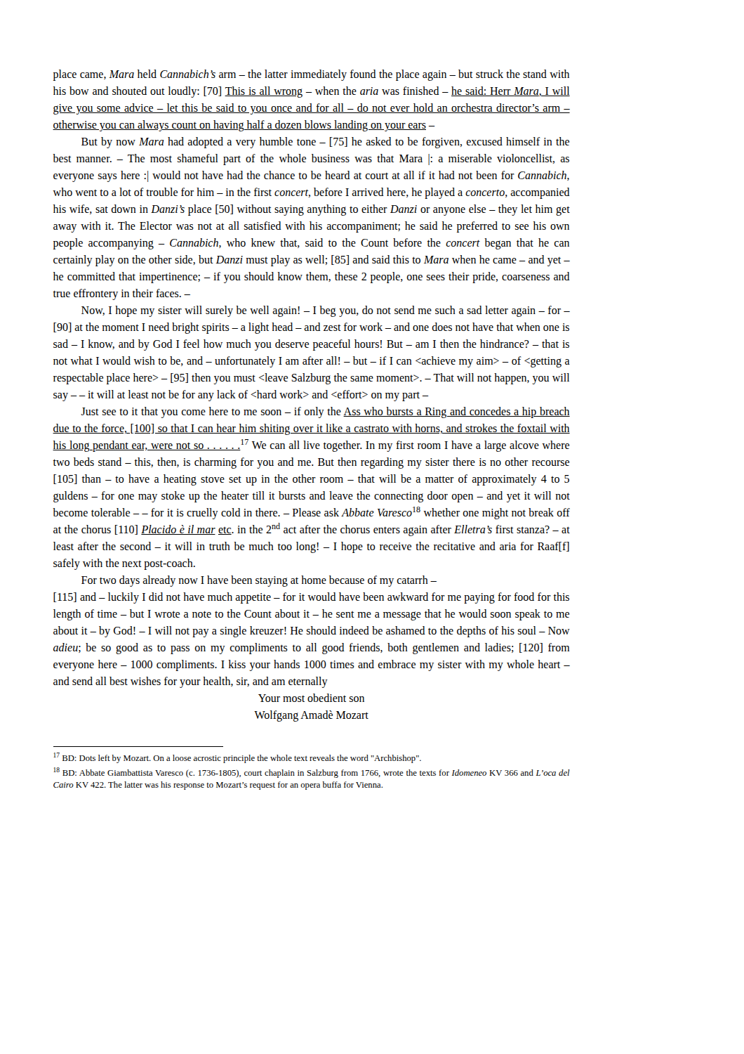place came, Mara held Cannabich’s arm – the latter immediately found the place again – but struck the stand with his bow and shouted out loudly: [70] This is all wrong – when the aria was finished – he said: Herr Mara, I will give you some advice – let this be said to you once and for all – do not ever hold an orchestra director’s arm – otherwise you can always count on having half a dozen blows landing on your ears –
But by now Mara had adopted a very humble tone – [75] he asked to be forgiven, excused himself in the best manner. – The most shameful part of the whole business was that Mara |: a miserable violoncellist, as everyone says here :| would not have had the chance to be heard at court at all if it had not been for Cannabich, who went to a lot of trouble for him – in the first concert, before I arrived here, he played a concerto, accompanied his wife, sat down in Danzi’s place [50] without saying anything to either Danzi or anyone else – they let him get away with it. The Elector was not at all satisfied with his accompaniment; he said he preferred to see his own people accompanying – Cannabich, who knew that, said to the Count before the concert began that he can certainly play on the other side, but Danzi must play as well; [85] and said this to Mara when he came – and yet – he committed that impertinence; – if you should know them, these 2 people, one sees their pride, coarseness and true effrontery in their faces. –
Now, I hope my sister will surely be well again! – I beg you, do not send me such a sad letter again – for – [90] at the moment I need bright spirits – a light head – and zest for work – and one does not have that when one is sad – I know, and by God I feel how much you deserve peaceful hours! But – am I then the hindrance? – that is not what I would wish to be, and – unfortunately I am after all! – but – if I can <achieve my aim> – of <getting a respectable place here> – [95] then you must <leave Salzburg the same moment>. – That will not happen, you will say – – it will at least not be for any lack of <hard work> and <effort> on my part –
Just see to it that you come here to me soon – if only the Ass who bursts a Ring and concedes a hip breach due to the force, [100] so that I can hear him shiting over it like a castrato with horns, and strokes the foxtail with his long pendant ear, were not so . . . . . .17 We can all live together. In my first room I have a large alcove where two beds stand – this, then, is charming for you and me. But then regarding my sister there is no other recourse [105] than – to have a heating stove set up in the other room – that will be a matter of approximately 4 to 5 guldens – for one may stoke up the heater till it bursts and leave the connecting door open – and yet it will not become tolerable – – for it is cruelly cold in there. – Please ask Abbate Varesco18 whether one might not break off at the chorus [110] Placido è il mar etc. in the 2nd act after the chorus enters again after Elletra’s first stanza? – at least after the second – it will in truth be much too long! – I hope to receive the recitative and aria for Raaf[f] safely with the next post-coach.
For two days already now I have been staying at home because of my catarrh –
[115] and – luckily I did not have much appetite – for it would have been awkward for me paying for food for this length of time – but I wrote a note to the Count about it – he sent me a message that he would soon speak to me about it – by God! – I will not pay a single kreuzer! He should indeed be ashamed to the depths of his soul – Now adieu; be so good as to pass on my compliments to all good friends, both gentlemen and ladies; [120] from everyone here – 1000 compliments. I kiss your hands 1000 times and embrace my sister with my whole heart – and send all best wishes for your health, sir, and am eternally
Your most obedient son
Wolfgang Amadè Mozart
17 BD: Dots left by Mozart. On a loose acrostic principle the whole text reveals the word "Archbishop".
18 BD: Abbate Giambattista Varesco (c. 1736-1805), court chaplain in Salzburg from 1766, wrote the texts for Idomeneo KV 366 and L’oca del Cairo KV 422. The latter was his response to Mozart’s request for an opera buffa for Vienna.